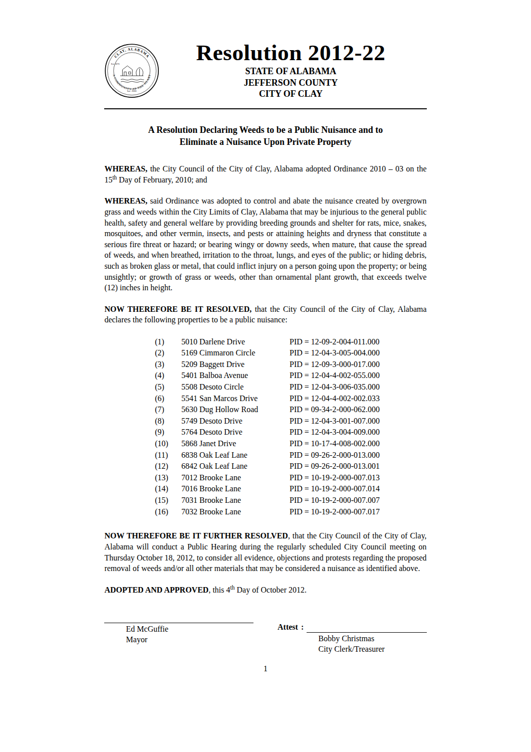CLAY, ALABAMA A COMMUNITY AT THE HEART Inc. 2000 Est. 1870
Resolution 2012-22
STATE OF ALABAMA
JEFFERSON COUNTY
CITY OF CLAY
A Resolution Declaring Weeds to be a Public Nuisance and to
Eliminate a Nuisance Upon Private Property
WHEREAS, the City Council of the City of Clay, Alabama adopted Ordinance 2010 – 03 on the 15th Day of February, 2010; and
WHEREAS, said Ordinance was adopted to control and abate the nuisance created by overgrown grass and weeds within the City Limits of Clay, Alabama that may be injurious to the general public health, safety and general welfare by providing breeding grounds and shelter for rats, mice, snakes, mosquitoes, and other vermin, insects, and pests or attaining heights and dryness that constitute a serious fire threat or hazard; or bearing wingy or downy seeds, when mature, that cause the spread of weeds, and when breathed, irritation to the throat, lungs, and eyes of the public; or hiding debris, such as broken glass or metal, that could inflict injury on a person going upon the property; or being unsightly; or growth of grass or weeds, other than ornamental plant growth, that exceeds twelve (12) inches in height.
NOW THEREFORE BE IT RESOLVED, that the City Council of the City of Clay, Alabama declares the following properties to be a public nuisance:
| (1) | 5010 Darlene Drive | PID = 12-09-2-004-011.000 |
| (2) | 5169 Cimmaron Circle | PID = 12-04-3-005-004.000 |
| (3) | 5209 Baggett Drive | PID = 12-09-3-000-017.000 |
| (4) | 5401 Balboa Avenue | PID = 12-04-4-002-055.000 |
| (5) | 5508 Desoto Circle | PID = 12-04-3-006-035.000 |
| (6) | 5541 San Marcos Drive | PID = 12-04-4-002-002.033 |
| (7) | 5630 Dug Hollow Road | PID = 09-34-2-000-062.000 |
| (8) | 5749 Desoto Drive | PID = 12-04-3-001-007.000 |
| (9) | 5764 Desoto Drive | PID = 12-04-3-004-009.000 |
| (10) | 5868 Janet Drive | PID = 10-17-4-008-002.000 |
| (11) | 6838 Oak Leaf Lane | PID = 09-26-2-000-013.000 |
| (12) | 6842 Oak Leaf Lane | PID = 09-26-2-000-013.001 |
| (13) | 7012 Brooke Lane | PID = 10-19-2-000-007.013 |
| (14) | 7016 Brooke Lane | PID = 10-19-2-000-007.014 |
| (15) | 7031 Brooke Lane | PID = 10-19-2-000-007.007 |
| (16) | 7032 Brooke Lane | PID = 10-19-2-000-007.017 |
NOW THEREFORE BE IT FURTHER RESOLVED, that the City Council of the City of Clay, Alabama will conduct a Public Hearing during the regularly scheduled City Council meeting on Thursday October 18, 2012, to consider all evidence, objections and protests regarding the proposed removal of weeds and/or all other materials that may be considered a nuisance as identified above.
ADOPTED AND APPROVED, this 4th Day of October 2012.
Ed McGuffie
Mayor
Attest:
Bobby Christmas
City Clerk/Treasurer
1